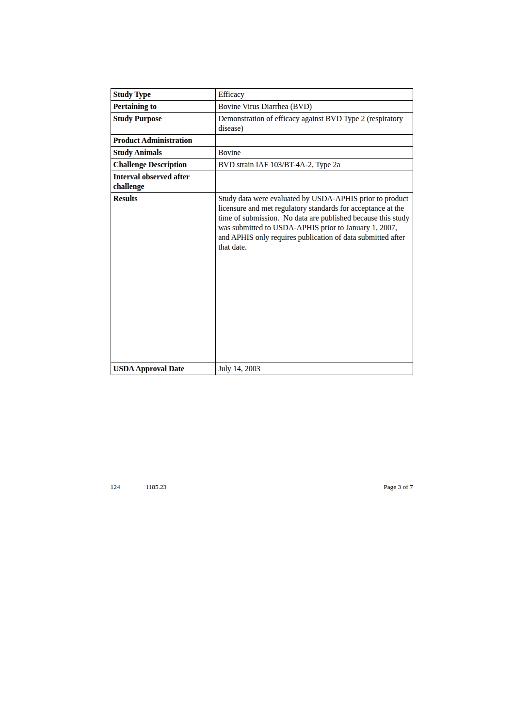| Study Type | Efficacy |
| Pertaining to | Bovine Virus Diarrhea (BVD) |
| Study Purpose | Demonstration of efficacy against BVD Type 2 (respiratory disease) |
| Product Administration | |
| Study Animals | Bovine |
| Challenge Description | BVD strain IAF 103/BT-4A-2, Type 2a |
| Interval observed after challenge | |
| Results | Study data were evaluated by USDA-APHIS prior to product licensure and met regulatory standards for acceptance at the time of submission. No data are published because this study was submitted to USDA-APHIS prior to January 1, 2007, and APHIS only requires publication of data submitted after that date. |
| USDA Approval Date | July 14, 2003 |
124 1185.23 Page 3 of 7